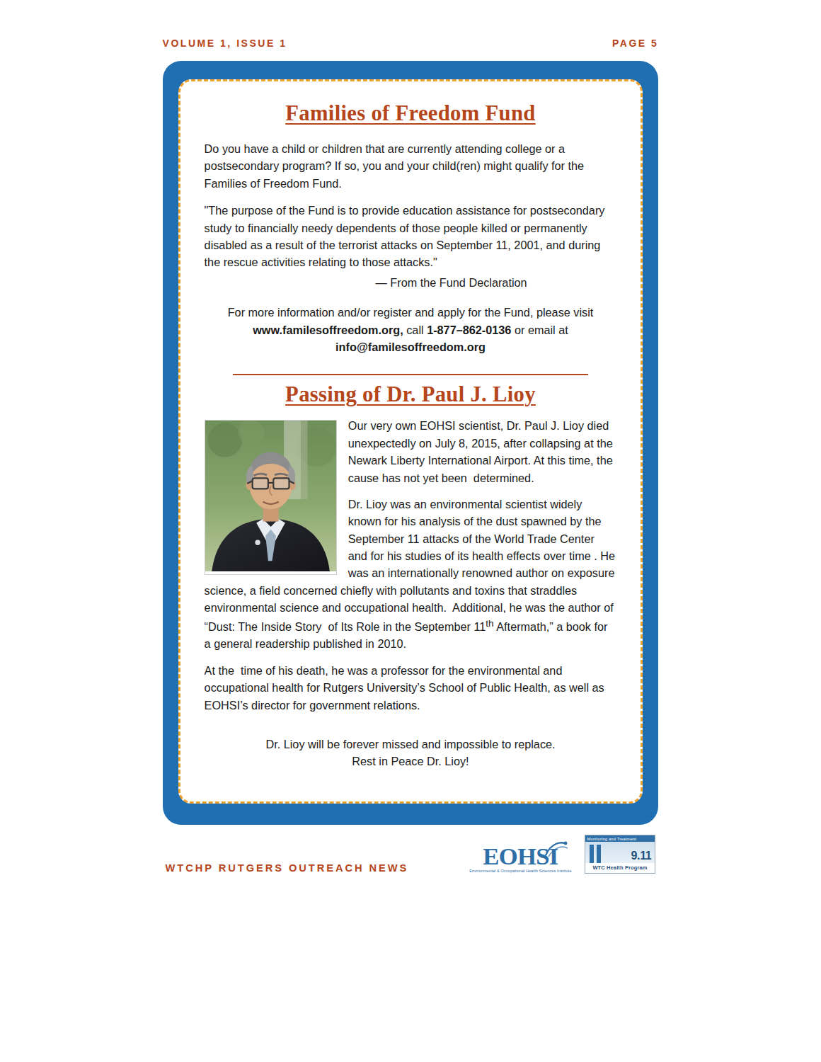VOLUME 1, ISSUE 1 PAGE 5
Families of Freedom Fund
Do you have a child or children that are currently attending college or a postsecondary program? If so, you and your child(ren) might qualify for the Families of Freedom Fund.
"The purpose of the Fund is to provide education assistance for postsecondary study to financially needy dependents of those people killed or permanently disabled as a result of the terrorist attacks on September 11, 2001, and during the rescue activities relating to those attacks."
— From the Fund Declaration
For more information and/or register and apply for the Fund, please visit
www.familesoffreedom.org, call 1-877–862-0136 or email at
info@familesoffreedom.org
Passing of Dr. Paul J. Lioy
Our very own EOHSI scientist, Dr. Paul J. Lioy died unexpectedly on July 8, 2015, after collapsing at the Newark Liberty International Airport. At this time, the cause has not yet been determined.
Dr. Lioy was an environmental scientist widely known for his analysis of the dust spawned by the September 11 attacks of the World Trade Center and for his studies of its health effects over time . He was an internationally renowned author on exposure science, a field concerned chiefly with pollutants and toxins that straddles environmental science and occupational health. Additional, he was the author of “Dust: The Inside Story of Its Role in the September 11th Aftermath,” a book for a general readership published in 2010.
At the time of his death, he was a professor for the environmental and occupational health for Rutgers University’s School of Public Health, as well as EOHSI’s director for government relations.
Dr. Lioy will be forever missed and impossible to replace.
Rest in Peace Dr. Lioy!
WTCHP RUTGERS OUTREACH NEWS
EOHSI
Environmental & Occupational Health Sciences Institute
Monitoring and Treatment
9.11
WTC Health Program